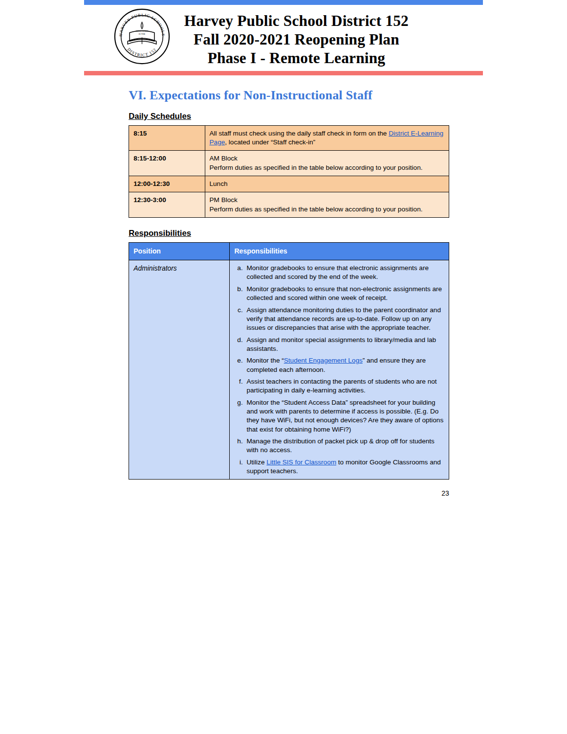HARVEY PUBLIC SCHOOLS DISTRICT 152 EDUCATION IS THE
Harvey Public School District 152
Fall 2020-2021 Reopening Plan
Phase I - Remote Learning
VI. Expectations for Non-Instructional Staff
Daily Schedules
| 8:15 | All staff must check using the daily staff check in form on the District E-Learning Page , located under “Staff check-in” |
| 8:15-12:00 | AM Block Perform duties as specified in the table below according to your position. |
| 12:00-12:30 | Lunch |
| 12:30-3:00 | PM Block Perform duties as specified in the table below according to your position. |
Responsibilities
| Position | Responsibilities |
| --- | --- |
| Administrators | Monitor gradebooks to ensure that electronic assignments are collected and scored by the end of the week. Monitor gradebooks to ensure that non-electronic assignments are collected and scored within one week of receipt. Assign attendance monitoring duties to the parent coordinator and verify that attendance records are up-to-date. Follow up on any issues or discrepancies that arise with the appropriate teacher. Assign and monitor special assignments to library/media and lab assistants. Monitor the “ Student Engagement Logs ” and ensure they are completed each afternoon. Assist teachers in contacting the parents of students who are not participating in daily e-learning activities. Monitor the “Student Access Data” spreadsheet for your building and work with parents to determine if access is possible. (E.g. Do they have WiFi, but not enough devices? Are they aware of options that exist for obtaining home WiFi?) Manage the distribution of packet pick up & drop off for students with no access. Utilize Little SIS for Classroom to monitor Google Classrooms and support teachers. |
23